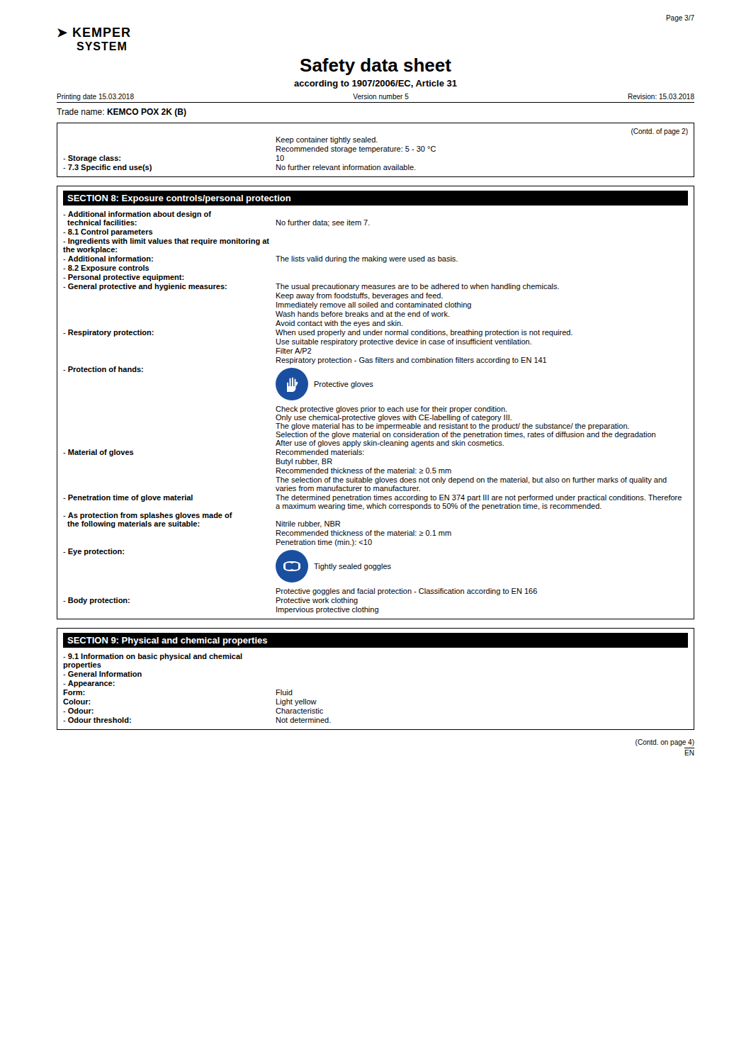Page 3/7
➤ KEMPER SYSTEM
Safety data sheet
according to 1907/2006/EC, Article 31
Printing date 15.03.2018 Version number 5 Revision: 15.03.2018
Trade name: KEMCO POX 2K (B)
(Contd. of page 2)
| | Keep container tightly sealed. |
| | Recommended storage temperature: 5 - 30 °C |
| - Storage class: | 10 |
| - 7.3 Specific end use(s) | No further relevant information available. |
SECTION 8: Exposure controls/personal protection
| - Additional information about design of technical facilities: | No further data; see item 7. |
| - 8.1 Control parameters | |
| - Ingredients with limit values that require monitoring at the workplace: | |
| - Additional information: | The lists valid during the making were used as basis. |
| - 8.2 Exposure controls | |
| - Personal protective equipment: | |
| - General protective and hygienic measures: | The usual precautionary measures are to be adhered to when handling chemicals. |
| | Keep away from foodstuffs, beverages and feed. |
| | Immediately remove all soiled and contaminated clothing |
| | Wash hands before breaks and at the end of work. |
| | Avoid contact with the eyes and skin. |
| - Respiratory protection: | When used properly and under normal conditions, breathing protection is not required. |
| | Use suitable respiratory protective device in case of insufficient ventilation. |
| | Filter A/P2 |
| | Respiratory protection - Gas filters and combination filters according to EN 141 |
| - Protection of hands: | Protective gloves Check protective gloves prior to each use for their proper condition. Only use chemical-protective gloves with CE-labelling of category III. The glove material has to be impermeable and resistant to the product/ the substance/ the preparation. Selection of the glove material on consideration of the penetration times, rates of diffusion and the degradation After use of gloves apply skin-cleaning agents and skin cosmetics. |
| - Material of gloves | Recommended materials: |
| | Butyl rubber, BR |
| | Recommended thickness of the material: ≥ 0.5 mm |
| | The selection of the suitable gloves does not only depend on the material, but also on further marks of quality and varies from manufacturer to manufacturer. |
| - Penetration time of glove material | The determined penetration times according to EN 374 part III are not performed under practical conditions. Therefore a maximum wearing time, which corresponds to 50% of the penetration time, is recommended. |
| - As protection from splashes gloves made of the following materials are suitable: | Nitrile rubber, NBR |
| | Recommended thickness of the material: ≥ 0.1 mm |
| | Penetration time (min.): <10 |
| - Eye protection: | Tightly sealed goggles Protective goggles and facial protection - Classification according to EN 166 |
| - Body protection: | Protective work clothing |
| | Impervious protective clothing |
SECTION 9: Physical and chemical properties
| - 9.1 Information on basic physical and chemical properties | |
| - General Information | |
| - Appearance: | |
| Form: | Fluid |
| Colour: | Light yellow |
| - Odour: | Characteristic |
| - Odour threshold: | Not determined. |
(Contd. on page 4)
EN